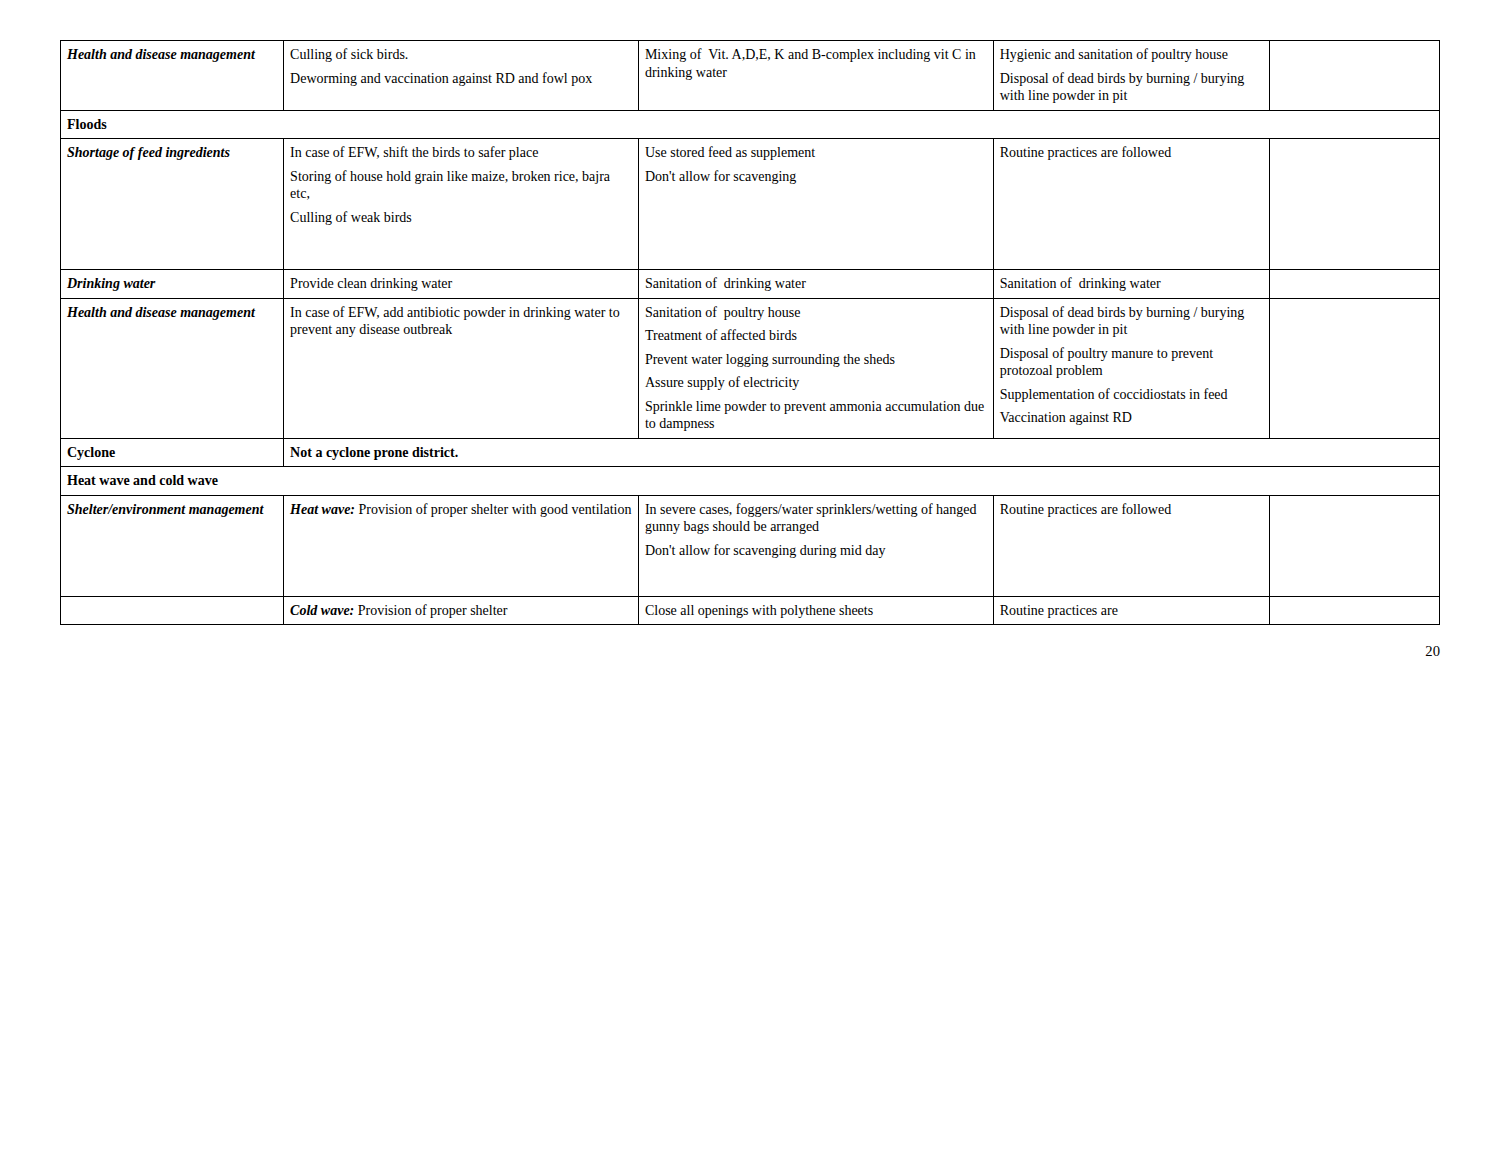| Health and disease management | Culling of sick birds. Deworming and vaccination against RD and fowl pox | Mixing of Vit. A,D,E, K and B-complex including vit C in drinking water | Hygienic and sanitation of poultry house Disposal of dead birds by burning / burying with line powder in pit | |
| Floods |
| Shortage of feed ingredients | In case of EFW, shift the birds to safer place Storing of house hold grain like maize, broken rice, bajra etc, Culling of weak birds | Use stored feed as supplement Don't allow for scavenging | Routine practices are followed | |
| Drinking water | Provide clean drinking water | Sanitation of drinking water | Sanitation of drinking water | |
| Health and disease management | In case of EFW, add antibiotic powder in drinking water to prevent any disease outbreak | Sanitation of poultry house Treatment of affected birds Prevent water logging surrounding the sheds Assure supply of electricity Sprinkle lime powder to prevent ammonia accumulation due to dampness | Disposal of dead birds by burning / burying with line powder in pit Disposal of poultry manure to prevent protozoal problem Supplementation of coccidiostats in feed Vaccination against RD | |
| Cyclone | Not a cyclone prone district. |
| Heat wave and cold wave |
| Shelter/environment management | Heat wave: Provision of proper shelter with good ventilation | In severe cases, foggers/water sprinklers/wetting of hanged gunny bags should be arranged Don't allow for scavenging during mid day | Routine practices are followed | |
| | Cold wave: Provision of proper shelter | Close all openings with polythene sheets | Routine practices are | |
20